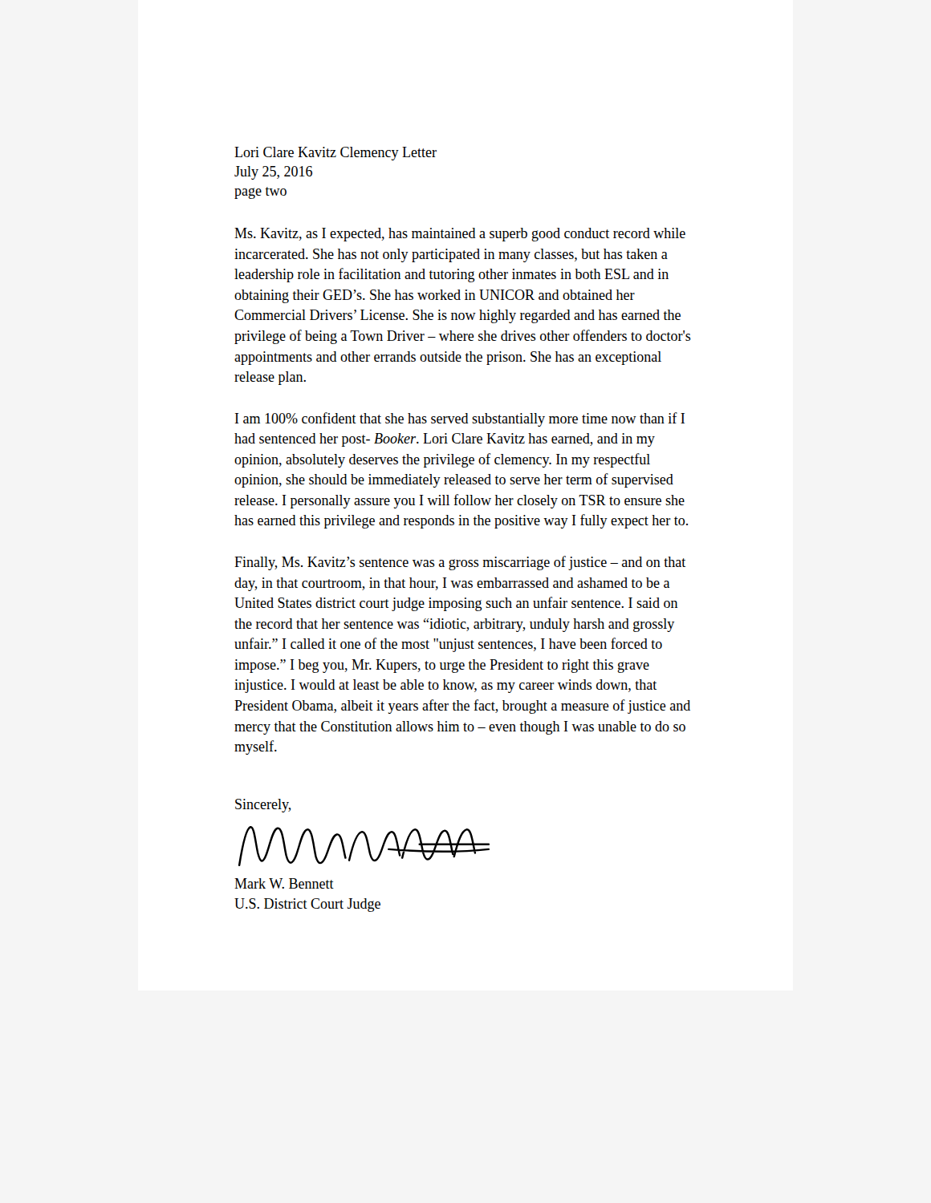Lori Clare Kavitz Clemency Letter
July 25, 2016
page two
Ms. Kavitz, as I expected, has maintained a superb good conduct record while incarcerated. She has not only participated in many classes, but has taken a leadership role in facilitation and tutoring other inmates in both ESL and in obtaining their GED’s. She has worked in UNICOR and obtained her Commercial Drivers’ License. She is now highly regarded and has earned the privilege of being a Town Driver – where she drives other offenders to doctor's appointments and other errands outside the prison. She has an exceptional release plan.
I am 100% confident that she has served substantially more time now than if I had sentenced her post- Booker. Lori Clare Kavitz has earned, and in my opinion, absolutely deserves the privilege of clemency. In my respectful opinion, she should be immediately released to serve her term of supervised release. I personally assure you I will follow her closely on TSR to ensure she has earned this privilege and responds in the positive way I fully expect her to.
Finally, Ms. Kavitz’s sentence was a gross miscarriage of justice – and on that day, in that courtroom, in that hour, I was embarrassed and ashamed to be a United States district court judge imposing such an unfair sentence. I said on the record that her sentence was “idiotic, arbitrary, unduly harsh and grossly unfair.” I called it one of the most "unjust sentences, I have been forced to impose.” I beg you, Mr. Kupers, to urge the President to right this grave injustice. I would at least be able to know, as my career winds down, that President Obama, albeit it years after the fact, brought a measure of justice and mercy that the Constitution allows him to – even though I was unable to do so myself.
Sincerely,
Mark W. Bennett
U.S. District Court Judge